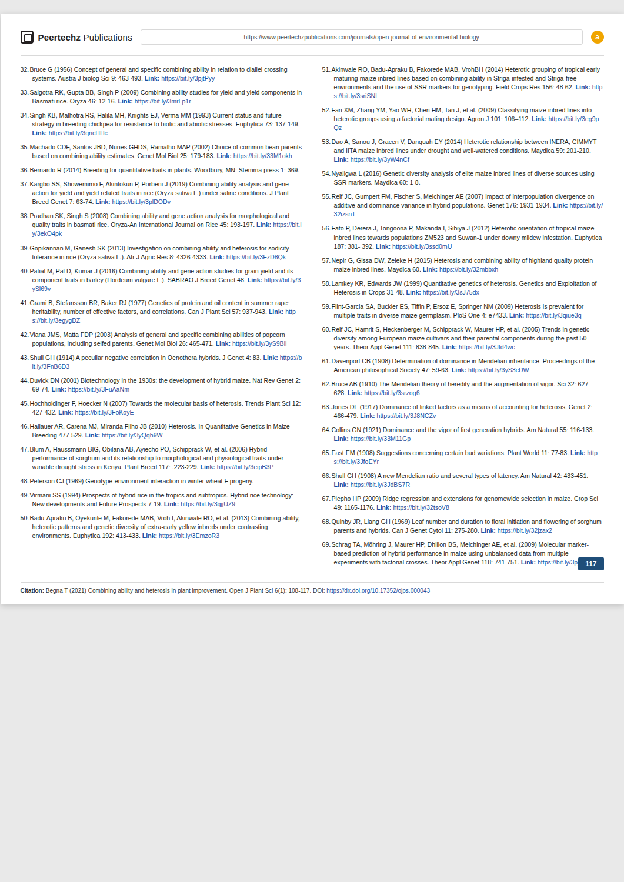Peertechz Publications
https://www.peertechzpublications.com/journals/open-journal-of-environmental-biology
a
32. Bruce G (1956) Concept of general and specific combining ability in relation to diallel crossing systems. Austra J biolog Sci 9: 463-493. Link: https://bit.ly/3pjtPyy
33. Salgotra RK, Gupta BB, Singh P (2009) Combining ability studies for yield and yield components in Basmati rice. Oryza 46: 12-16. Link: https://bit.ly/3mrLp1r
34. Singh KB, Malhotra RS, Halila MH, Knights EJ, Verma MM (1993) Current status and future strategy in breeding chickpea for resistance to biotic and abiotic stresses. Euphytica 73: 137-149. Link: https://bit.ly/3qncHHc
35. Machado CDF, Santos JBD, Nunes GHDS, Ramalho MAP (2002) Choice of common bean parents based on combining ability estimates. Genet Mol Biol 25: 179-183. Link: https://bit.ly/33M1okh
36. Bernardo R (2014) Breeding for quantitative traits in plants. Woodbury, MN: Stemma press 1: 369.
37. Kargbo SS, Showemimo F, Akintokun P, Porbeni J (2019) Combining ability analysis and gene action for yield and yield related traits in rice (Oryza sativa L.) under saline conditions. J Plant Breed Genet 7: 63-74. Link: https://bit.ly/3plDODv
38. Pradhan SK, Singh S (2008) Combining ability and gene action analysis for morphological and quality traits in basmati rice. Oryza-An International Journal on Rice 45: 193-197. Link: https://bit.ly/3ekO4pk
39. Gopikannan M, Ganesh SK (2013) Investigation on combining ability and heterosis for sodicity tolerance in rice (Oryza sativa L.). Afr J Agric Res 8: 4326-4333. Link: https://bit.ly/3FzD8Qk
40. Patial M, Pal D, Kumar J (2016) Combining ability and gene action studies for grain yield and its component traits in barley (Hordeum vulgare L.). SABRAO J Breed Genet 48. Link: https://bit.ly/3ySl69v
41. Grami B, Stefansson BR, Baker RJ (1977) Genetics of protein and oil content in summer rape: heritability, number of effective factors, and correlations. Can J Plant Sci 57: 937-943. Link: https://bit.ly/3egygDZ
42. Viana JMS, Matta FDP (2003) Analysis of general and specific combining abilities of popcorn populations, including selfed parents. Genet Mol Biol 26: 465-471. Link: https://bit.ly/3yS9Bii
43. Shull GH (1914) A peculiar negative correlation in Oenothera hybrids. J Genet 4: 83. Link: https://bit.ly/3FnB6D3
44. Duvick DN (2001) Biotechnology in the 1930s: the development of hybrid maize. Nat Rev Genet 2: 69-74. Link: https://bit.ly/3FuAaNm
45. Hochholdinger F, Hoecker N (2007) Towards the molecular basis of heterosis. Trends Plant Sci 12: 427-432. Link: https://bit.ly/3FoKoyE
46. Hallauer AR, Carena MJ, Miranda Filho JB (2010) Heterosis. In Quantitative Genetics in Maize Breeding 477-529. Link: https://bit.ly/3yQqh9W
47. Blum A, Haussmann BIG, Obilana AB, Ayiecho PO, Schipprack W, et al. (2006) Hybrid performance of sorghum and its relationship to morphological and physiological traits under variable drought stress in Kenya. Plant Breed 117: .223-229. Link: https://bit.ly/3eipB3P
48. Peterson CJ (1969) Genotype-environment interaction in winter wheat F progeny.
49. Virmani SS (1994) Prospects of hybrid rice in the tropics and subtropics. Hybrid rice technology: New developments and Future Prospects 7-19. Link: https://bit.ly/3qjjUZ9
50. Badu-Apraku B, Oyekunle M, Fakorede MAB, Vroh I, Akinwale RO, et al. (2013) Combining ability, heterotic patterns and genetic diversity of extra-early yellow inbreds under contrasting environments. Euphytica 192: 413-433. Link: https://bit.ly/3EmzoR3
51. Akinwale RO, Badu-Apraku B, Fakorede MAB, VrohBi I (2014) Heterotic grouping of tropical early maturing maize inbred lines based on combining ability in Striga-infested and Striga-free environments and the use of SSR markers for genotyping. Field Crops Res 156: 48-62. Link: https://bit.ly/3sriSNl
52. Fan XM, Zhang YM, Yao WH, Chen HM, Tan J, et al. (2009) Classifying maize inbred lines into heterotic groups using a factorial mating design. Agron J 101: 106–112. Link: https://bit.ly/3eg9pQz
53. Dao A, Sanou J, Gracen V, Danquah EY (2014) Heterotic relationship between INERA, CIMMYT and IITA maize inbred lines under drought and well-watered conditions. Maydica 59: 201-210. Link: https://bit.ly/3yW4nCf
54. Nyaligwa L (2016) Genetic diversity analysis of elite maize inbred lines of diverse sources using SSR markers. Maydica 60: 1-8.
55. Reif JC, Gumpert FM, Fischer S, Melchinger AE (2007) Impact of interpopulation divergence on additive and dominance variance in hybrid populations. Genet 176: 1931-1934. Link: https://bit.ly/32izsnT
56. Fato P, Derera J, Tongoona P, Makanda I, Sibiya J (2012) Heterotic orientation of tropical maize inbred lines towards populations ZM523 and Suwan-1 under downy mildew infestation. Euphytica 187: 381- 392. Link: https://bit.ly/3ssd0mU
57. Nepir G, Gissa DW, Zeleke H (2015) Heterosis and combining ability of highland quality protein maize inbred lines. Maydica 60. Link: https://bit.ly/32mbbxh
58. Lamkey KR, Edwards JW (1999) Quantitative genetics of heterosis. Genetics and Exploitation of Heterosis in Crops 31-48. Link: https://bit.ly/3sJ75dx
59. Flint-Garcia SA, Buckler ES, Tiffin P, Ersoz E, Springer NM (2009) Heterosis is prevalent for multiple traits in diverse maize germplasm. PloS One 4: e7433. Link: https://bit.ly/3qiue3q
60. Reif JC, Hamrit S, Heckenberger M, Schipprack W, Maurer HP, et al. (2005) Trends in genetic diversity among European maize cultivars and their parental components during the past 50 years. Theor Appl Genet 111: 838-845. Link: https://bit.ly/3Jfd4wc
61. Davenport CB (1908) Determination of dominance in Mendelian inheritance. Proceedings of the American philosophical Society 47: 59-63. Link: https://bit.ly/3yS3cDW
62. Bruce AB (1910) The Mendelian theory of heredity and the augmentation of vigor. Sci 32: 627- 628. Link: https://bit.ly/3srzog6
63. Jones DF (1917) Dominance of linked factors as a means of accounting for heterosis. Genet 2: 466-479. Link: https://bit.ly/3J8NCZv
64. Collins GN (1921) Dominance and the vigor of first generation hybrids. Am Natural 55: 116-133. Link: https://bit.ly/33M11Gp
65. East EM (1908) Suggestions concerning certain bud variations. Plant World 11: 77-83. Link: https://bit.ly/3JfoEYr
66. Shull GH (1908) A new Mendelian ratio and several types of latency. Am Natural 42: 433-451. Link: https://bit.ly/3JdBS7R
67. Piepho HP (2009) Ridge regression and extensions for genomewide selection in maize. Crop Sci 49: 1165-1176. Link: https://bit.ly/32tsoV8
68. Quinby JR, Liang GH (1969) Leaf number and duration to floral initiation and flowering of sorghum parents and hybrids. Can J Genet Cytol 11: 275-280. Link: https://bit.ly/32jzax2
69. Schrag TA, Möhring J, Maurer HP, Dhillon BS, Melchinger AE, et al. (2009) Molecular marker-based prediction of hybrid performance in maize using unbalanced data from multiple experiments with factorial crosses. Theor Appl Genet 118: 741-751. Link: https://bit.ly/3pjPOp1
117
Citation: Begna T (2021) Combining ability and heterosis in plant improvement. Open J Plant Sci 6(1): 108-117. DOI: https://dx.doi.org/10.17352/ojps.000043